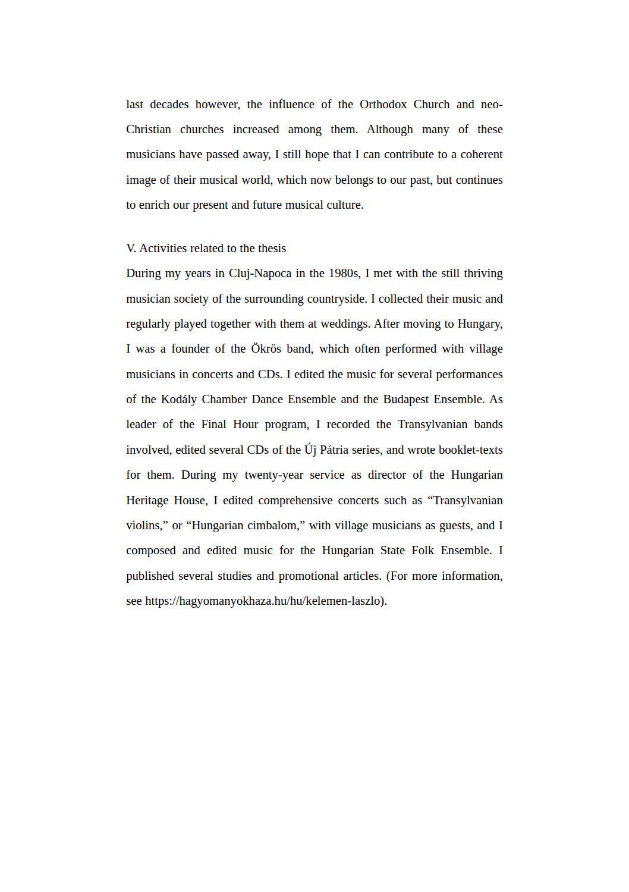last decades however, the influence of the Orthodox Church and neo-Christian churches increased among them. Although many of these musicians have passed away, I still hope that I can contribute to a coherent image of their musical world, which now belongs to our past, but continues to enrich our present and future musical culture.
V. Activities related to the thesis
During my years in Cluj-Napoca in the 1980s, I met with the still thriving musician society of the surrounding countryside. I collected their music and regularly played together with them at weddings. After moving to Hungary, I was a founder of the Ökrös band, which often performed with village musicians in concerts and CDs. I edited the music for several performances of the Kodály Chamber Dance Ensemble and the Budapest Ensemble. As leader of the Final Hour program, I recorded the Transylvanian bands involved, edited several CDs of the Új Pátria series, and wrote booklet-texts for them. During my twenty-year service as director of the Hungarian Heritage House, I edited comprehensive concerts such as “Transylvanian violins,” or “Hungarian cimbalom,” with village musicians as guests, and I composed and edited music for the Hungarian State Folk Ensemble. I published several studies and promotional articles. (For more information, see https://hagyomanyokhaza.hu/hu/kelemen-laszlo).